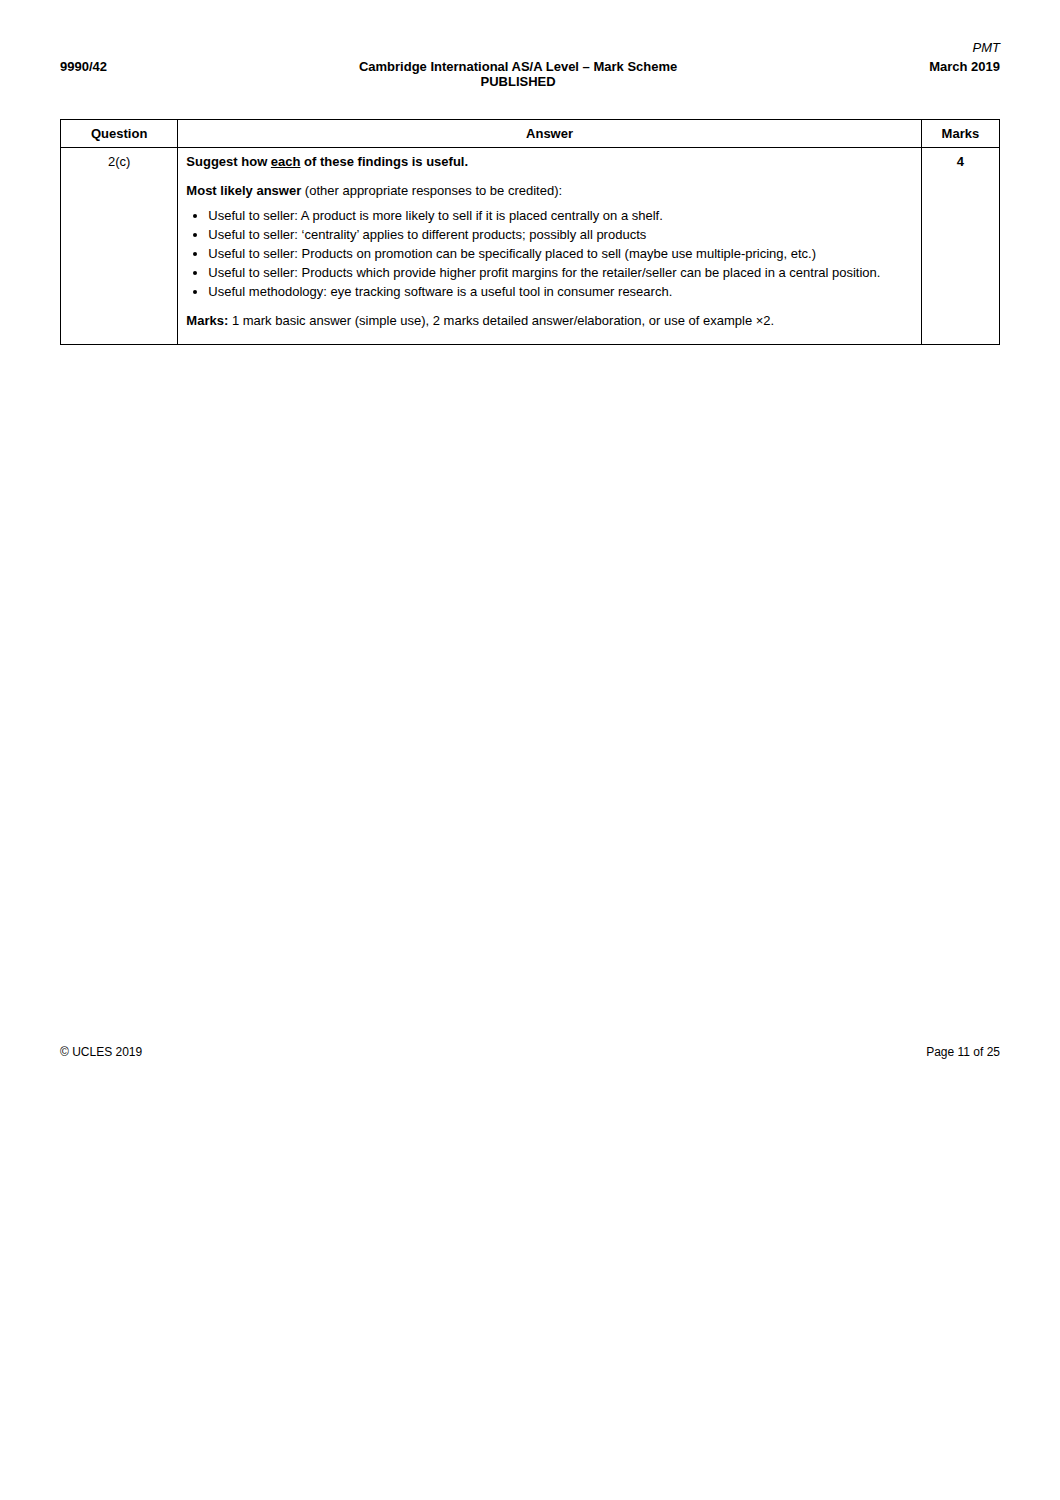PMT
9990/42
Cambridge International AS/A Level – Mark Scheme PUBLISHED
March 2019
| Question | Answer | Marks |
| --- | --- | --- |
| 2(c) | Suggest how each of these findings is useful. Most likely answer (other appropriate responses to be credited): Useful to seller: A product is more likely to sell if it is placed centrally on a shelf. Useful to seller: ‘centrality’ applies to different products; possibly all products Useful to seller: Products on promotion can be specifically placed to sell (maybe use multiple-pricing, etc.) Useful to seller: Products which provide higher profit margins for the retailer/seller can be placed in a central position. Useful methodology: eye tracking software is a useful tool in consumer research. Marks: 1 mark basic answer (simple use), 2 marks detailed answer/elaboration, or use of example ×2. | 4 |
© UCLES 2019
Page 11 of 25